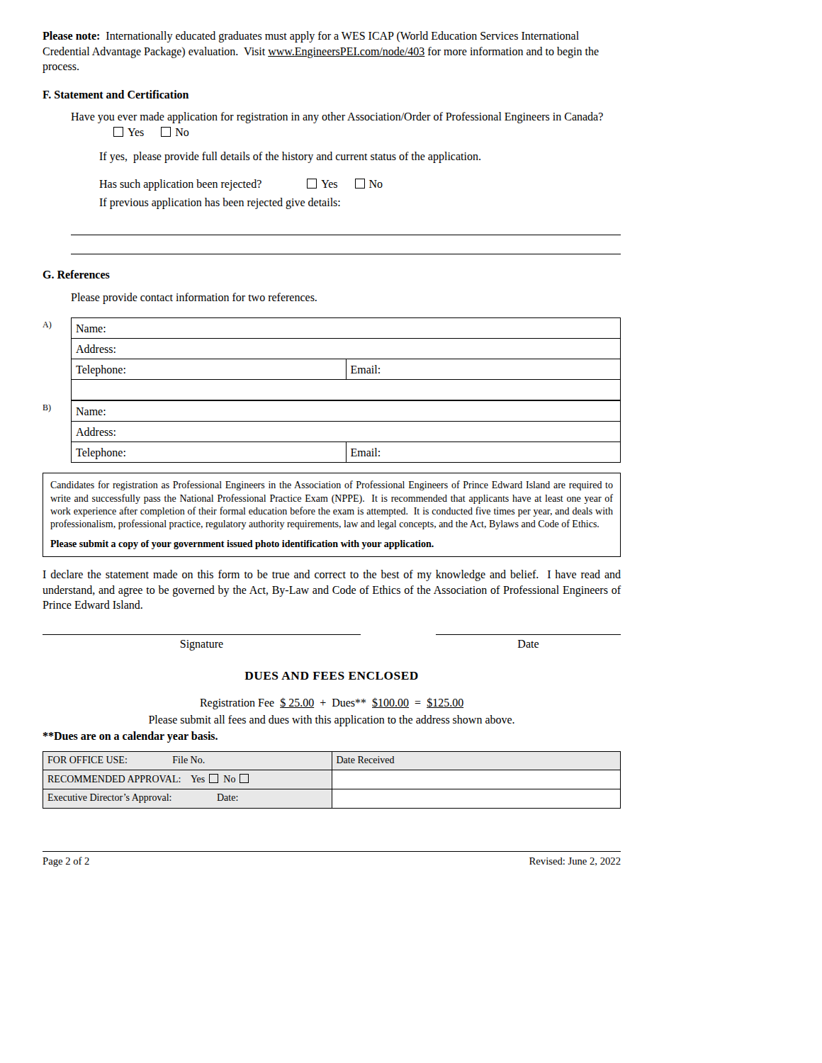Please note: Internationally educated graduates must apply for a WES ICAP (World Education Services International Credential Advantage Package) evaluation. Visit www.EngineersPEI.com/node/403 for more information and to begin the process.
F. Statement and Certification
Have you ever made application for registration in any other Association/Order of Professional Engineers in Canada? Yes No
If yes, please provide full details of the history and current status of the application.
Has such application been rejected? Yes No
If previous application has been rejected give details:
G. References
Please provide contact information for two references.
A)
| Name: |
| Address: |
| Telephone: | Email: |
B)
| Name: |
| Address: |
| Telephone: | Email: |
Candidates for registration as Professional Engineers in the Association of Professional Engineers of Prince Edward Island are required to write and successfully pass the National Professional Practice Exam (NPPE). It is recommended that applicants have at least one year of work experience after completion of their formal education before the exam is attempted. It is conducted five times per year, and deals with professionalism, professional practice, regulatory authority requirements, law and legal concepts, and the Act, Bylaws and Code of Ethics.
Please submit a copy of your government issued photo identification with your application.
I declare the statement made on this form to be true and correct to the best of my knowledge and belief. I have read and understand, and agree to be governed by the Act, By-Law and Code of Ethics of the Association of Professional Engineers of Prince Edward Island.
Signature
Date
DUES AND FEES ENCLOSED
Registration Fee $ 25.00 + Dues** $100.00 = $125.00
Please submit all fees and dues with this application to the address shown above.
**Dues are on a calendar year basis.
| FOR OFFICE USE: File No. | Date Received |
| RECOMMENDED APPROVAL: Yes No | |
| Executive Director’s Approval: Date: | |
Page 2 of 2
Revised: June 2, 2022